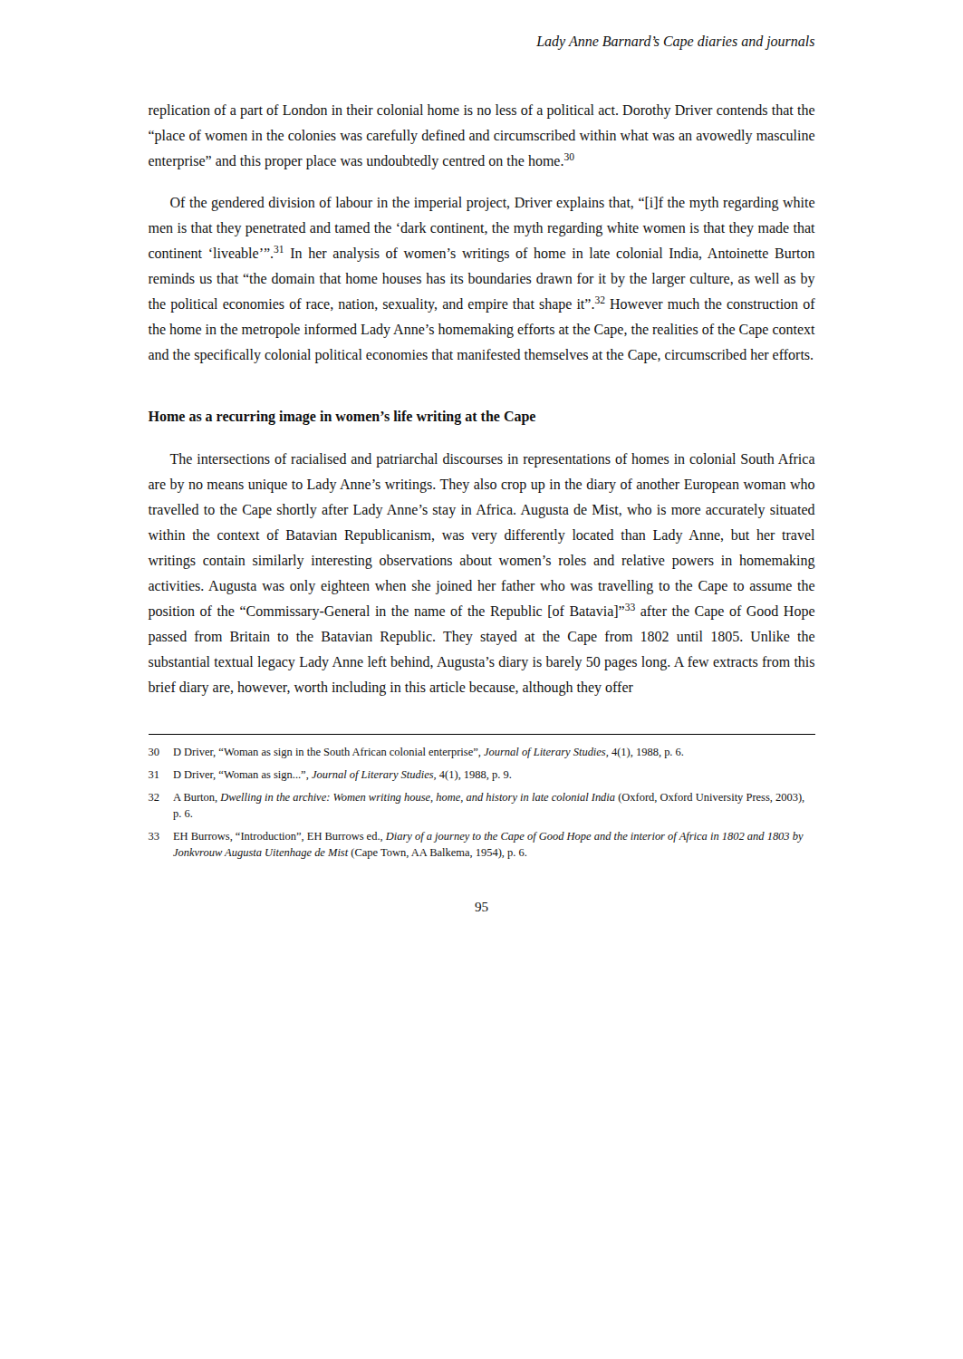Lady Anne Barnard’s Cape diaries and journals
replication of a part of London in their colonial home is no less of a political act. Dorothy Driver contends that the “place of women in the colonies was carefully defined and circumscribed within what was an avowedly masculine enterprise” and this proper place was undoubtedly centred on the home.30
Of the gendered division of labour in the imperial project, Driver explains that, “[i]f the myth regarding white men is that they penetrated and tamed the ‘dark continent, the myth regarding white women is that they made that continent ‘liveable’”.31 In her analysis of women’s writings of home in late colonial India, Antoinette Burton reminds us that “the domain that home houses has its boundaries drawn for it by the larger culture, as well as by the political economies of race, nation, sexuality, and empire that shape it”.32 However much the construction of the home in the metropole informed Lady Anne’s homemaking efforts at the Cape, the realities of the Cape context and the specifically colonial political economies that manifested themselves at the Cape, circumscribed her efforts.
Home as a recurring image in women’s life writing at the Cape
The intersections of racialised and patriarchal discourses in representations of homes in colonial South Africa are by no means unique to Lady Anne’s writings. They also crop up in the diary of another European woman who travelled to the Cape shortly after Lady Anne’s stay in Africa. Augusta de Mist, who is more accurately situated within the context of Batavian Republicanism, was very differently located than Lady Anne, but her travel writings contain similarly interesting observations about women’s roles and relative powers in homemaking activities. Augusta was only eighteen when she joined her father who was travelling to the Cape to assume the position of the “Commissary-General in the name of the Republic [of Batavia]”33 after the Cape of Good Hope passed from Britain to the Batavian Republic. They stayed at the Cape from 1802 until 1805. Unlike the substantial textual legacy Lady Anne left behind, Augusta’s diary is barely 50 pages long. A few extracts from this brief diary are, however, worth including in this article because, although they offer
D Driver, “Woman as sign in the South African colonial enterprise”, Journal of Literary Studies, 4(1), 1988, p. 6.
D Driver, “Woman as sign...”, Journal of Literary Studies, 4(1), 1988, p. 9.
A Burton, Dwelling in the archive: Women writing house, home, and history in late colonial India (Oxford, Oxford University Press, 2003), p. 6.
EH Burrows, “Introduction”, EH Burrows ed., Diary of a journey to the Cape of Good Hope and the interior of Africa in 1802 and 1803 by Jonkvrouw Augusta Uitenhage de Mist (Cape Town, AA Balkema, 1954), p. 6.
95